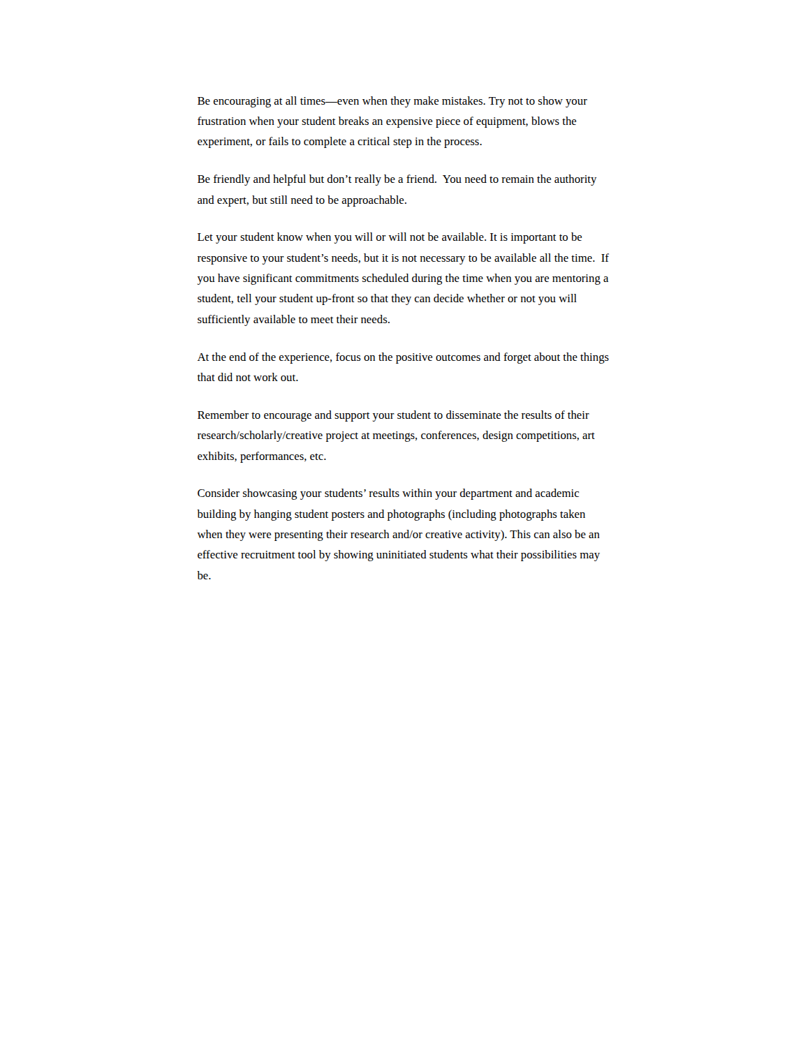Be encouraging at all times—even when they make mistakes. Try not to show your frustration when your student breaks an expensive piece of equipment, blows the experiment, or fails to complete a critical step in the process.
Be friendly and helpful but don’t really be a friend. You need to remain the authority and expert, but still need to be approachable.
Let your student know when you will or will not be available. It is important to be responsive to your student’s needs, but it is not necessary to be available all the time. If you have significant commitments scheduled during the time when you are mentoring a student, tell your student up-front so that they can decide whether or not you will sufficiently available to meet their needs.
At the end of the experience, focus on the positive outcomes and forget about the things that did not work out.
Remember to encourage and support your student to disseminate the results of their research/scholarly/creative project at meetings, conferences, design competitions, art exhibits, performances, etc.
Consider showcasing your students’ results within your department and academic building by hanging student posters and photographs (including photographs taken when they were presenting their research and/or creative activity). This can also be an effective recruitment tool by showing uninitiated students what their possibilities may be.